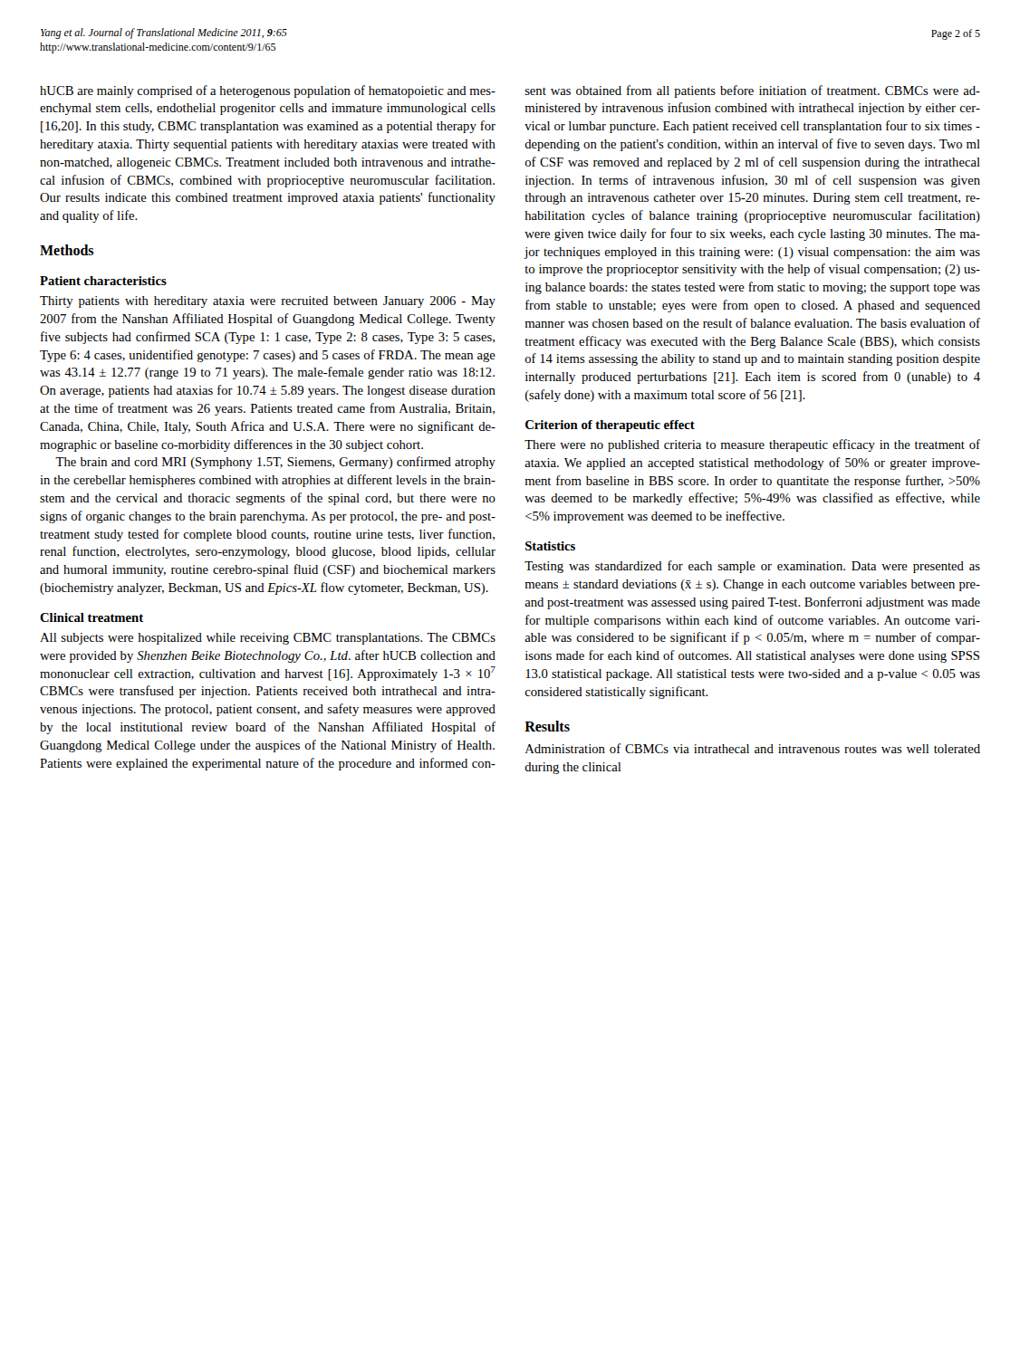Yang et al. Journal of Translational Medicine 2011, 9:65
http://www.translational-medicine.com/content/9/1/65
Page 2 of 5
hUCB are mainly comprised of a heterogenous population of hematopoietic and mesenchymal stem cells, endothelial progenitor cells and immature immunological cells [16,20]. In this study, CBMC transplantation was examined as a potential therapy for hereditary ataxia. Thirty sequential patients with hereditary ataxias were treated with non-matched, allogeneic CBMCs. Treatment included both intravenous and intrathecal infusion of CBMCs, combined with proprioceptive neuromuscular facilitation. Our results indicate this combined treatment improved ataxia patients' functionality and quality of life.
Methods
Patient characteristics
Thirty patients with hereditary ataxia were recruited between January 2006 - May 2007 from the Nanshan Affiliated Hospital of Guangdong Medical College. Twenty five subjects had confirmed SCA (Type 1: 1 case, Type 2: 8 cases, Type 3: 5 cases, Type 6: 4 cases, unidentified genotype: 7 cases) and 5 cases of FRDA. The mean age was 43.14 ± 12.77 (range 19 to 71 years). The male-female gender ratio was 18:12. On average, patients had ataxias for 10.74 ± 5.89 years. The longest disease duration at the time of treatment was 26 years. Patients treated came from Australia, Britain, Canada, China, Chile, Italy, South Africa and U.S.A. There were no significant demographic or baseline co-morbidity differences in the 30 subject cohort.
The brain and cord MRI (Symphony 1.5T, Siemens, Germany) confirmed atrophy in the cerebellar hemispheres combined with atrophies at different levels in the brainstem and the cervical and thoracic segments of the spinal cord, but there were no signs of organic changes to the brain parenchyma. As per protocol, the pre- and post-treatment study tested for complete blood counts, routine urine tests, liver function, renal function, electrolytes, sero-enzymology, blood glucose, blood lipids, cellular and humoral immunity, routine cerebro-spinal fluid (CSF) and biochemical markers (biochemistry analyzer, Beckman, US and Epics-XL flow cytometer, Beckman, US).
Clinical treatment
All subjects were hospitalized while receiving CBMC transplantations. The CBMCs were provided by Shenzhen Beike Biotechnology Co., Ltd. after hUCB collection and mononuclear cell extraction, cultivation and harvest [16]. Approximately 1-3 × 107 CBMCs were transfused per injection. Patients received both intrathecal and intravenous injections. The protocol, patient consent, and safety measures were approved by the local institutional review board of the Nanshan Affiliated Hospital of Guangdong Medical College under the auspices of the National Ministry of Health. Patients were explained the experimental nature of the procedure and informed consent was obtained from all patients before initiation of treatment. CBMCs were administered by intravenous infusion combined with intrathecal injection by either cervical or lumbar puncture. Each patient received cell transplantation four to six times - depending on the patient's condition, within an interval of five to seven days. Two ml of CSF was removed and replaced by 2 ml of cell suspension during the intrathecal injection. In terms of intravenous infusion, 30 ml of cell suspension was given through an intravenous catheter over 15-20 minutes. During stem cell treatment, rehabilitation cycles of balance training (proprioceptive neuromuscular facilitation) were given twice daily for four to six weeks, each cycle lasting 30 minutes. The major techniques employed in this training were: (1) visual compensation: the aim was to improve the proprioceptor sensitivity with the help of visual compensation; (2) using balance boards: the states tested were from static to moving; the support tope was from stable to unstable; eyes were from open to closed. A phased and sequenced manner was chosen based on the result of balance evaluation. The basis evaluation of treatment efficacy was executed with the Berg Balance Scale (BBS), which consists of 14 items assessing the ability to stand up and to maintain standing position despite internally produced perturbations [21]. Each item is scored from 0 (unable) to 4 (safely done) with a maximum total score of 56 [21].
Criterion of therapeutic effect
There were no published criteria to measure therapeutic efficacy in the treatment of ataxia. We applied an accepted statistical methodology of 50% or greater improvement from baseline in BBS score. In order to quantitate the response further, >50% was deemed to be markedly effective; 5%-49% was classified as effective, while <5% improvement was deemed to be ineffective.
Statistics
Testing was standardized for each sample or examination. Data were presented as means ± standard deviations (x̄ ± s). Change in each outcome variables between pre- and post-treatment was assessed using paired T-test. Bonferroni adjustment was made for multiple comparisons within each kind of outcome variables. An outcome variable was considered to be significant if p < 0.05/m, where m = number of comparisons made for each kind of outcomes. All statistical analyses were done using SPSS 13.0 statistical package. All statistical tests were two-sided and a p-value < 0.05 was considered statistically significant.
Results
Administration of CBMCs via intrathecal and intravenous routes was well tolerated during the clinical